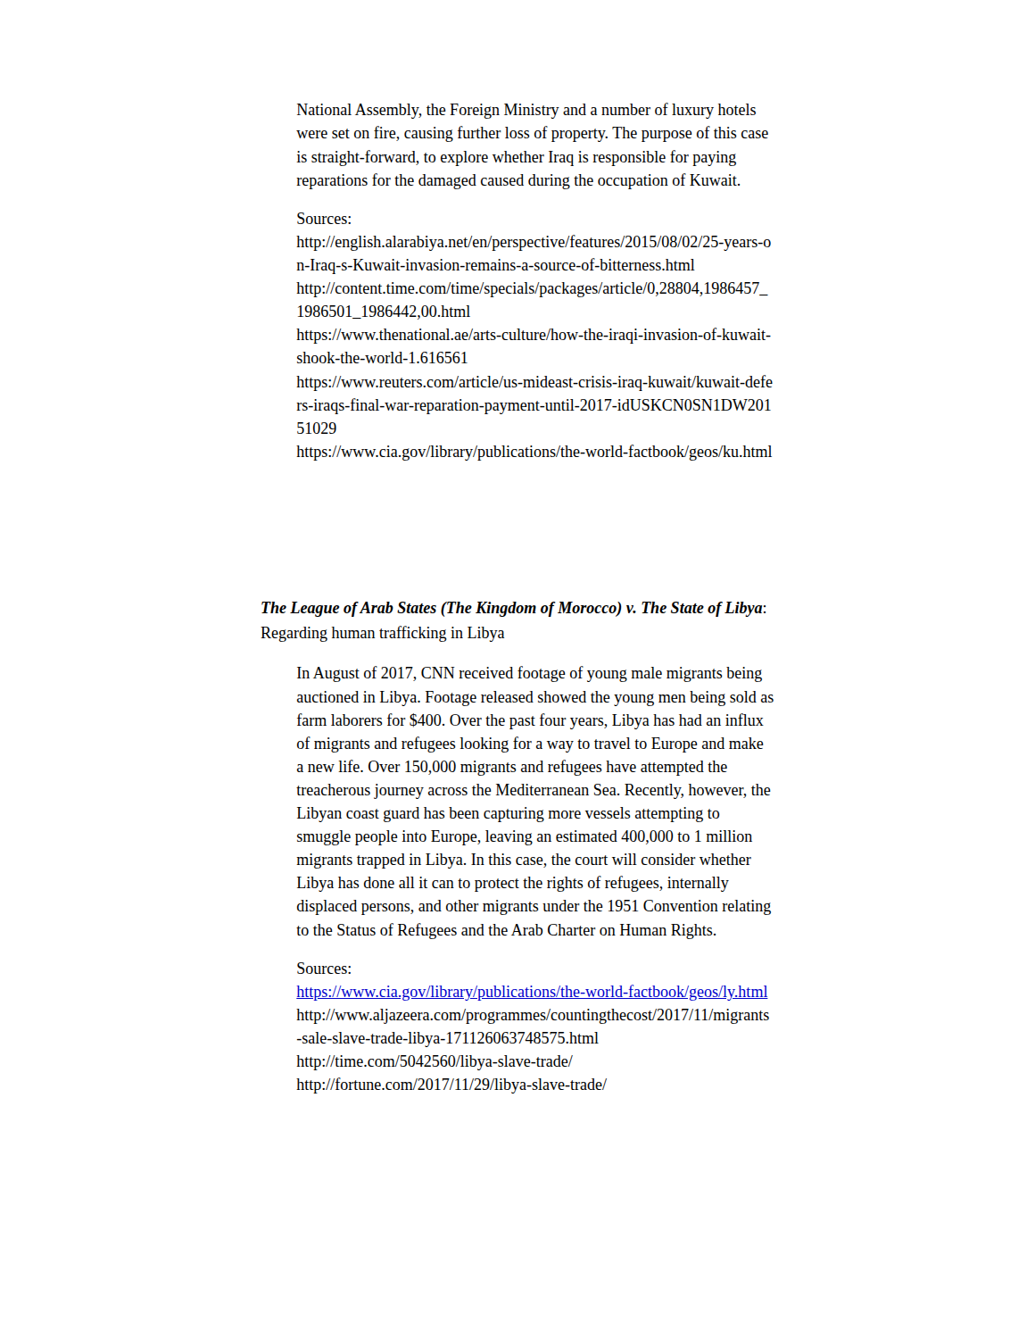National Assembly, the Foreign Ministry and a number of luxury hotels were set on fire, causing further loss of property. The purpose of this case is straight-forward, to explore whether Iraq is responsible for paying reparations for the damaged caused during the occupation of Kuwait.
Sources:
http://english.alarabiya.net/en/perspective/features/2015/08/02/25-years-on-Iraq-s-Kuwait-invasion-remains-a-source-of-bitterness.html
http://content.time.com/time/specials/packages/article/0,28804,1986457_1986501_1986442,00.html
https://www.thenational.ae/arts-culture/how-the-iraqi-invasion-of-kuwait-shook-the-world-1.616561
https://www.reuters.com/article/us-mideast-crisis-iraq-kuwait/kuwait-defers-iraqs-final-war-reparation-payment-until-2017-idUSKCN0SN1DW20151029
https://www.cia.gov/library/publications/the-world-factbook/geos/ku.html
The League of Arab States (The Kingdom of Morocco) v. The State of Libya:
Regarding human trafficking in Libya
In August of 2017, CNN received footage of young male migrants being auctioned in Libya. Footage released showed the young men being sold as farm laborers for $400. Over the past four years, Libya has had an influx of migrants and refugees looking for a way to travel to Europe and make a new life. Over 150,000 migrants and refugees have attempted the treacherous journey across the Mediterranean Sea. Recently, however, the Libyan coast guard has been capturing more vessels attempting to smuggle people into Europe, leaving an estimated 400,000 to 1 million migrants trapped in Libya. In this case, the court will consider whether Libya has done all it can to protect the rights of refugees, internally displaced persons, and other migrants under the 1951 Convention relating to the Status of Refugees and the Arab Charter on Human Rights.
Sources:
https://www.cia.gov/library/publications/the-world-factbook/geos/ly.html
http://www.aljazeera.com/programmes/countingthecost/2017/11/migrants-sale-slave-trade-libya-171126063748575.html
http://time.com/5042560/libya-slave-trade/
http://fortune.com/2017/11/29/libya-slave-trade/